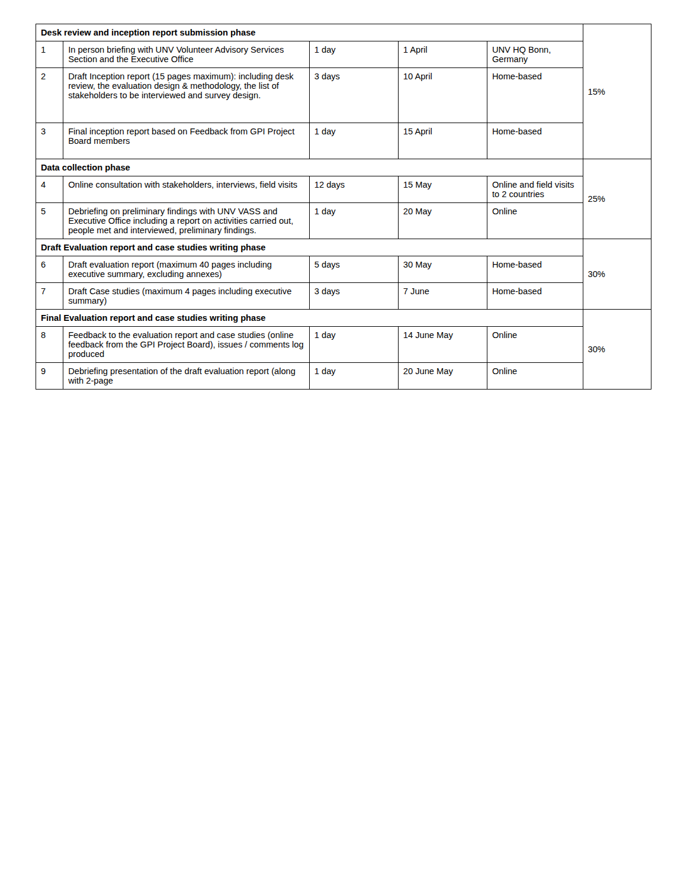| Desk review and inception report submission phase | 15% |
| 1 | In person briefing with UNV Volunteer Advisory Services Section and the Executive Office | 1 day | 1 April | UNV HQ Bonn, Germany |
| 2 | Draft Inception report (15 pages maximum): including desk review, the evaluation design & methodology, the list of stakeholders to be interviewed and survey design. | 3 days | 10 April | Home-based |
| 3 | Final inception report based on Feedback from GPI Project Board members | 1 day | 15 April | Home-based |
| Data collection phase | 25% |
| 4 | Online consultation with stakeholders, interviews, field visits | 12 days | 15 May | Online and field visits to 2 countries |
| 5 | Debriefing on preliminary findings with UNV VASS and Executive Office including a report on activities carried out, people met and interviewed, preliminary findings. | 1 day | 20 May | Online |
| Draft Evaluation report and case studies writing phase | 30% |
| 6 | Draft evaluation report (maximum 40 pages including executive summary, excluding annexes) | 5 days | 30 May | Home-based |
| 7 | Draft Case studies (maximum 4 pages including executive summary) | 3 days | 7 June | Home-based |
| Final Evaluation report and case studies writing phase | 30% |
| 8 | Feedback to the evaluation report and case studies (online feedback from the GPI Project Board), issues / comments log produced | 1 day | 14 June May | Online |
| 9 | Debriefing presentation of the draft evaluation report (along with 2-page | 1 day | 20 June May | Online |